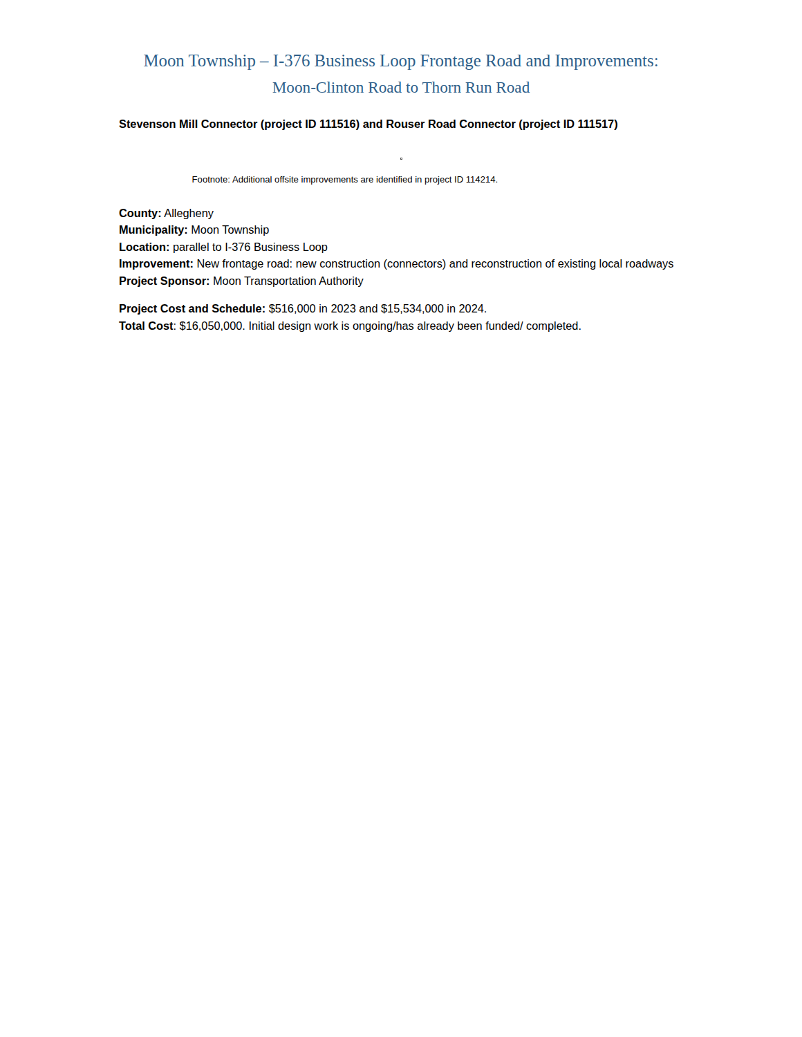Moon Township – I-376 Business Loop Frontage Road and Improvements:
Moon-Clinton Road to Thorn Run Road
Stevenson Mill Connector (project ID 111516) and Rouser Road Connector (project ID 111517)
Footnote: Additional offsite improvements are identified in project ID 114214.
County: Allegheny
Municipality: Moon Township
Location: parallel to I-376 Business Loop
Improvement: New frontage road: new construction (connectors) and reconstruction of existing local roadways
Project Sponsor: Moon Transportation Authority
Project Cost and Schedule: $516,000 in 2023 and $15,534,000 in 2024.
Total Cost: $16,050,000. Initial design work is ongoing/has already been funded/ completed.